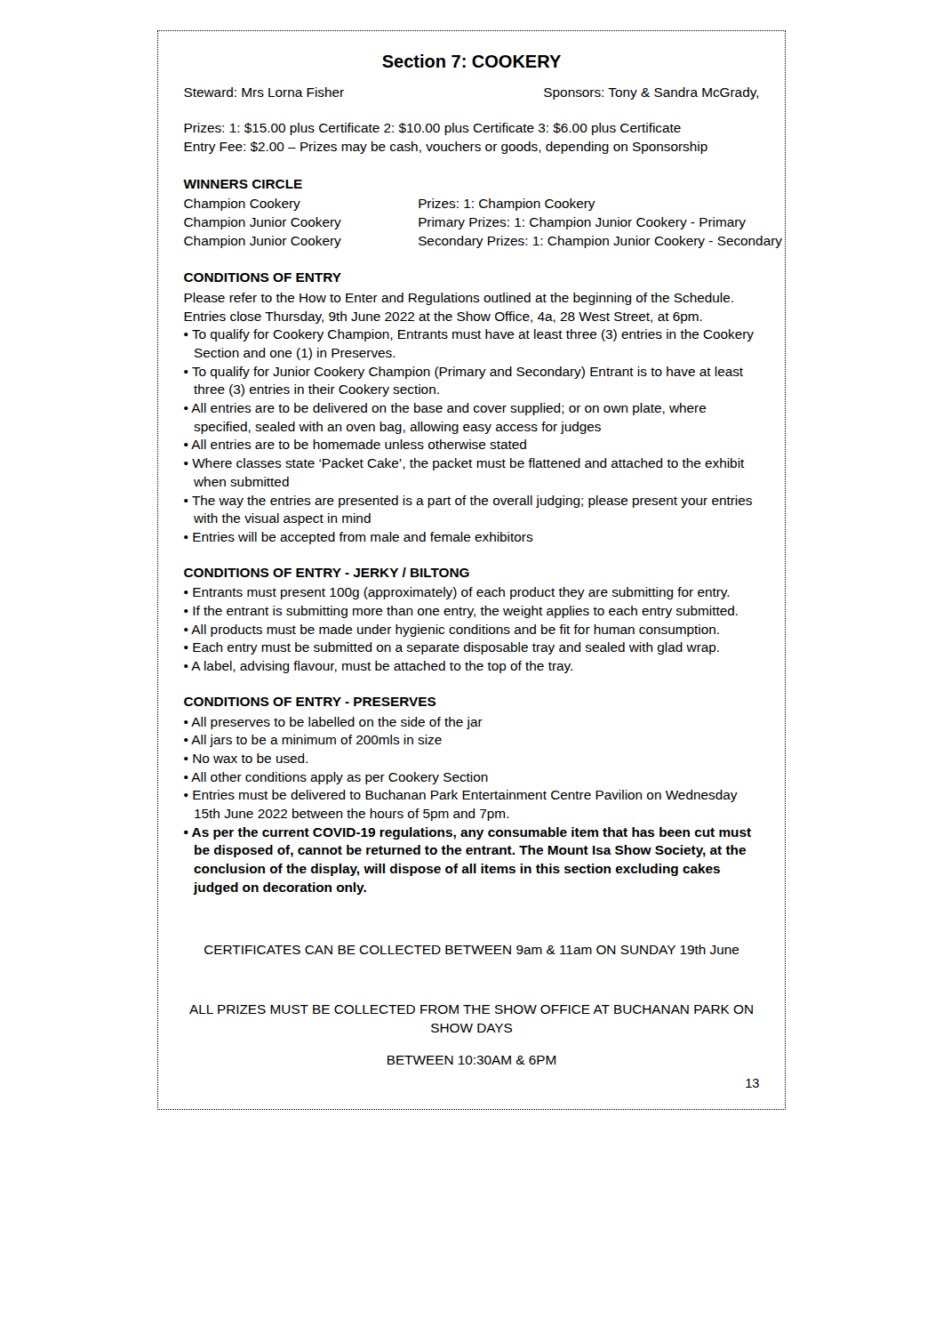Section 7: COOKERY
Steward: Mrs Lorna Fisher Sponsors: Tony & Sandra McGrady,
Prizes: 1: $15.00 plus Certificate 2: $10.00 plus Certificate 3: $6.00 plus Certificate
Entry Fee: $2.00 – Prizes may be cash, vouchers or goods, depending on Sponsorship
WINNERS CIRCLE
| Champion Cookery | Prizes: 1: Champion Cookery |
| Champion Junior Cookery | Primary Prizes: 1: Champion Junior Cookery - Primary |
| Champion Junior Cookery | Secondary Prizes: 1: Champion Junior Cookery - Secondary |
CONDITIONS OF ENTRY
Please refer to the How to Enter and Regulations outlined at the beginning of the Schedule.
Entries close Thursday, 9th June 2022 at the Show Office, 4a, 28 West Street, at 6pm.
• To qualify for Cookery Champion, Entrants must have at least three (3) entries in the Cookery Section and one (1) in Preserves.
• To qualify for Junior Cookery Champion (Primary and Secondary) Entrant is to have at least three (3) entries in their Cookery section.
• All entries are to be delivered on the base and cover supplied; or on own plate, where specified, sealed with an oven bag, allowing easy access for judges
• All entries are to be homemade unless otherwise stated
• Where classes state ‘Packet Cake’, the packet must be flattened and attached to the exhibit when submitted
• The way the entries are presented is a part of the overall judging; please present your entries with the visual aspect in mind
• Entries will be accepted from male and female exhibitors
CONDITIONS OF ENTRY - JERKY / BILTONG
• Entrants must present 100g (approximately) of each product they are submitting for entry.
• If the entrant is submitting more than one entry, the weight applies to each entry submitted.
• All products must be made under hygienic conditions and be fit for human consumption.
• Each entry must be submitted on a separate disposable tray and sealed with glad wrap.
• A label, advising flavour, must be attached to the top of the tray.
CONDITIONS OF ENTRY - PRESERVES
• All preserves to be labelled on the side of the jar
• All jars to be a minimum of 200mls in size
• No wax to be used.
• All other conditions apply as per Cookery Section
• Entries must be delivered to Buchanan Park Entertainment Centre Pavilion on Wednesday 15th June 2022 between the hours of 5pm and 7pm.
• As per the current COVID-19 regulations, any consumable item that has been cut must be disposed of, cannot be returned to the entrant. The Mount Isa Show Society, at the conclusion of the display, will dispose of all items in this section excluding cakes judged on decoration only.
CERTIFICATES CAN BE COLLECTED BETWEEN 9am & 11am ON SUNDAY 19th June
ALL PRIZES MUST BE COLLECTED FROM THE SHOW OFFICE AT BUCHANAN PARK ON SHOW DAYS
BETWEEN 10:30AM & 6PM
13